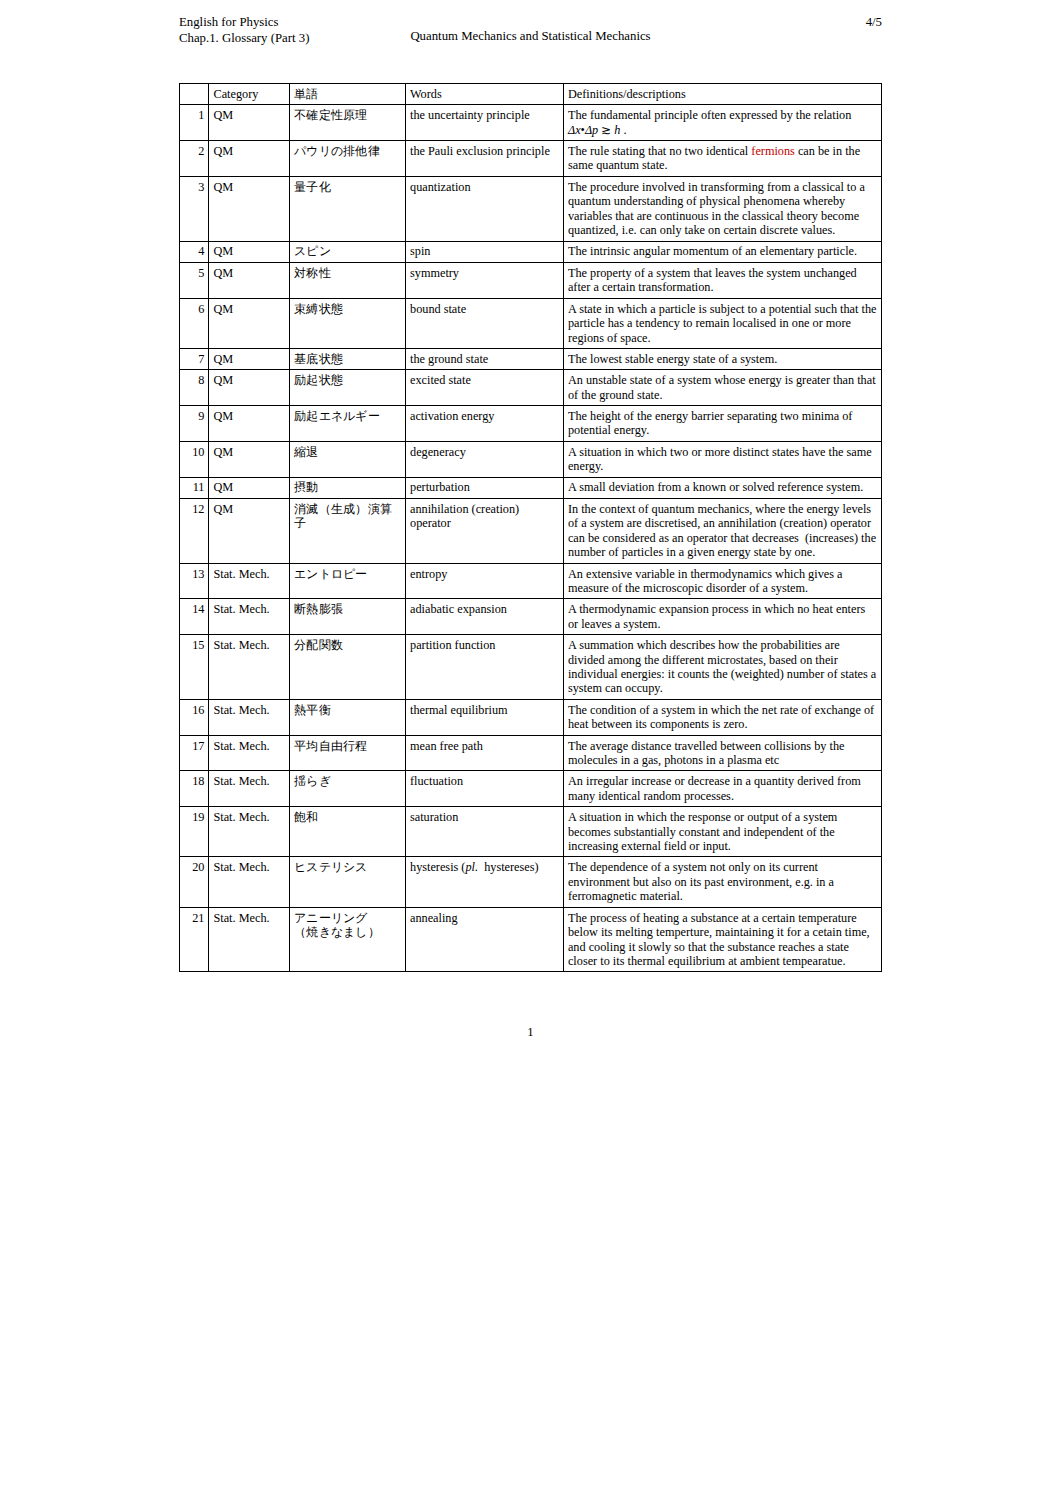English for Physics
Chap.1. Glossary (Part 3)
4/5
Quantum Mechanics and Statistical Mechanics
| | Category | 単語 | Words | Definitions/descriptions |
| --- | --- | --- | --- | --- |
| 1 | QM | 不確定性原理 | the uncertainty principle | The fundamental principle often expressed by the relation Δx • Δp ≳ h . |
| 2 | QM | パウリの排他律 | the Pauli exclusion principle | The rule stating that no two identical fermions can be in the same quantum state. |
| 3 | QM | 量子化 | quantization | The procedure involved in transforming from a classical to a quantum understanding of physical phenomena whereby variables that are continuous in the classical theory become quantized, i.e. can only take on certain discrete values. |
| 4 | QM | スピン | spin | The intrinsic angular momentum of an elementary particle. |
| 5 | QM | 対称性 | symmetry | The property of a system that leaves the system unchanged after a certain transformation. |
| 6 | QM | 束縛状態 | bound state | A state in which a particle is subject to a potential such that the particle has a tendency to remain localised in one or more regions of space. |
| 7 | QM | 基底状態 | the ground state | The lowest stable energy state of a system. |
| 8 | QM | 励起状態 | excited state | An unstable state of a system whose energy is greater than that of the ground state. |
| 9 | QM | 励起エネルギー | activation energy | The height of the energy barrier separating two minima of potential energy. |
| 10 | QM | 縮退 | degeneracy | A situation in which two or more distinct states have the same energy. |
| 11 | QM | 摂動 | perturbation | A small deviation from a known or solved reference system. |
| 12 | QM | 消滅（生成）演算子 | annihilation (creation) operator | In the context of quantum mechanics, where the energy levels of a system are discretised, an annihilation (creation) operator can be considered as an operator that decreases (increases) the number of particles in a given energy state by one. |
| 13 | Stat. Mech. | エントロピー | entropy | An extensive variable in thermodynamics which gives a measure of the microscopic disorder of a system. |
| 14 | Stat. Mech. | 断熱膨張 | adiabatic expansion | A thermodynamic expansion process in which no heat enters or leaves a system. |
| 15 | Stat. Mech. | 分配関数 | partition function | A summation which describes how the probabilities are divided among the different microstates, based on their individual energies: it counts the (weighted) number of states a system can occupy. |
| 16 | Stat. Mech. | 熱平衡 | thermal equilibrium | The condition of a system in which the net rate of exchange of heat between its components is zero. |
| 17 | Stat. Mech. | 平均自由行程 | mean free path | The average distance travelled between collisions by the molecules in a gas, photons in a plasma etc |
| 18 | Stat. Mech. | 揺らぎ | fluctuation | An irregular increase or decrease in a quantity derived from many identical random processes. |
| 19 | Stat. Mech. | 飽和 | saturation | A situation in which the response or output of a system becomes substantially constant and independent of the increasing external field or input. |
| 20 | Stat. Mech. | ヒステリシス | hysteresis ( pl. hystereses) | The dependence of a system not only on its current environment but also on its past environment, e.g. in a ferromagnetic material. |
| 21 | Stat. Mech. | アニーリング （焼きなまし） | annealing | The process of heating a substance at a certain temperature below its melting temperture, maintaining it for a cetain time, and cooling it slowly so that the substance reaches a state closer to its thermal equilibrium at ambient tempearatue. |
1